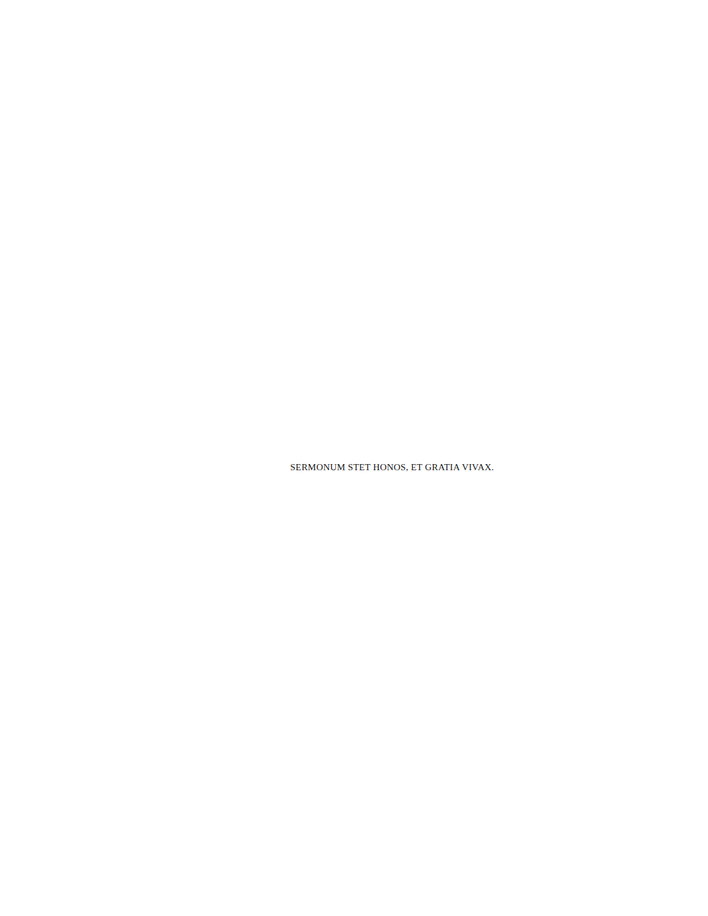SERMONUM STET HONOS, ET GRATIA VIVAX.